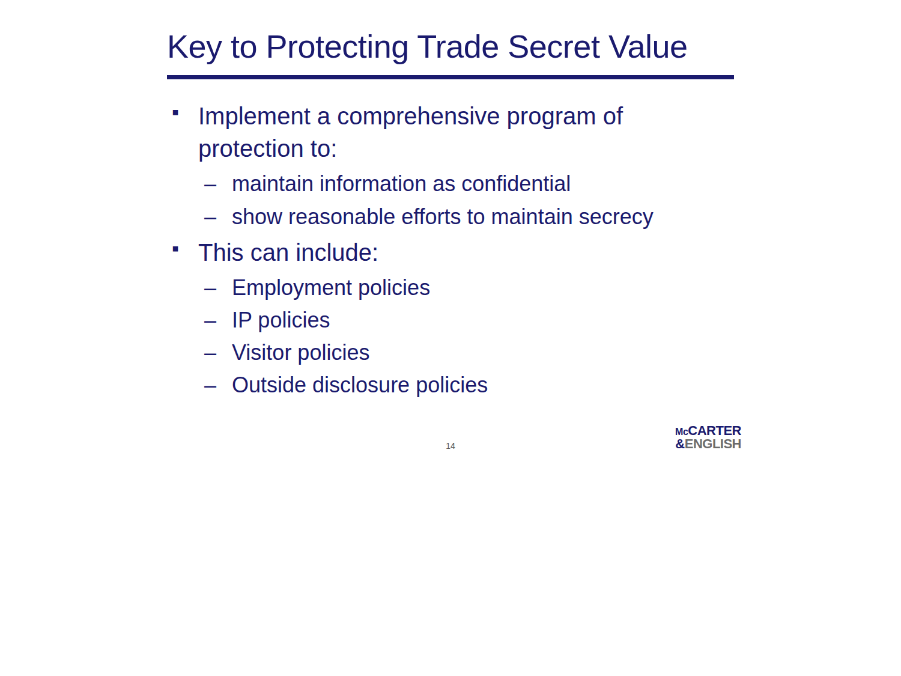Key to Protecting Trade Secret Value
Implement a comprehensive program of protection to:
maintain information as confidential
show reasonable efforts to maintain secrecy
This can include:
Employment policies
IP policies
Visitor policies
Outside disclosure policies
14
Mc CARTER
&ENGLISH